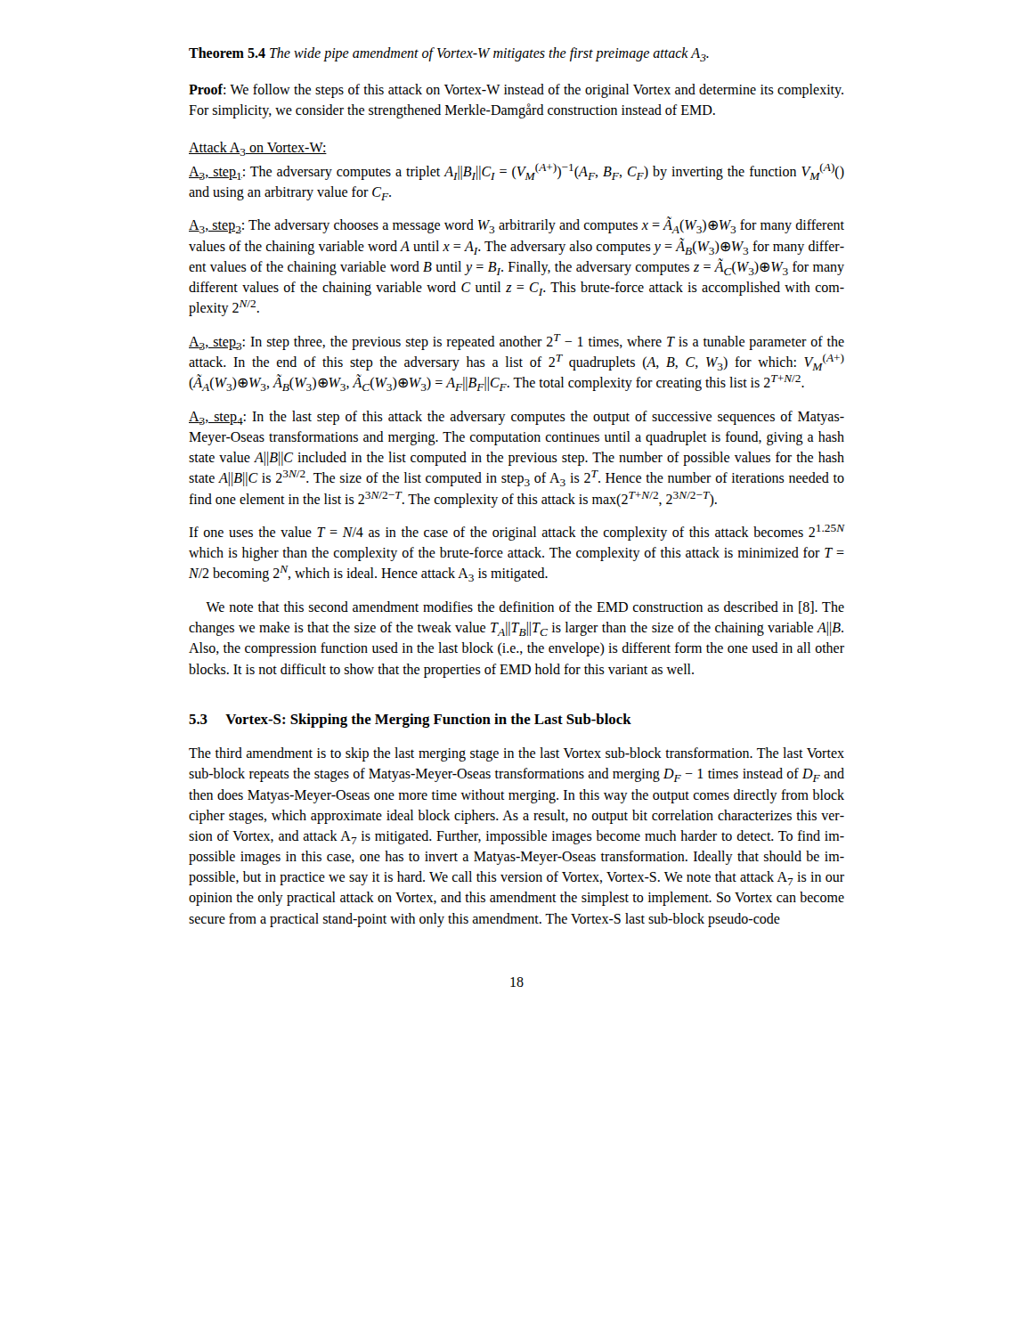Theorem 5.4 The wide pipe amendment of Vortex-W mitigates the first preimage attack A3.
Proof: We follow the steps of this attack on Vortex-W instead of the original Vortex and determine its complexity. For simplicity, we consider the strengthened Merkle-Damgård construction instead of EMD.
Attack A3 on Vortex-W:
A3, step1: The adversary computes a triplet AI||BI||CI = (VM(A+))−1(AF, BF, CF) by inverting the function VM(A)() and using an arbitrary value for CF.
A3, step2: The adversary chooses a message word W3 arbitrarily and computes x = ÃA(W3)⊕W3 for many different values of the chaining variable word A until x = AI. The adversary also computes y = ÃB(W3)⊕W3 for many different values of the chaining variable word B until y = BI. Finally, the adversary computes z = ÃC(W3)⊕W3 for many different values of the chaining variable word C until z = CI. This brute-force attack is accomplished with complexity 2N/2.
A3, step3: In step three, the previous step is repeated another 2T − 1 times, where T is a tunable parameter of the attack. In the end of this step the adversary has a list of 2T quadruplets (A, B, C, W3) for which: VM(A+)(ÃA(W3)⊕W3, ÃB(W3)⊕W3, ÃC(W3)⊕W3) = AF||BF||CF. The total complexity for creating this list is 2T+N/2.
A3, step4: In the last step of this attack the adversary computes the output of successive sequences of Matyas-Meyer-Oseas transformations and merging. The computation continues until a quadruplet is found, giving a hash state value A||B||C included in the list computed in the previous step. The number of possible values for the hash state A||B||C is 23N/2. The size of the list computed in step3 of A3 is 2T. Hence the number of iterations needed to find one element in the list is 23N/2−T. The complexity of this attack is max(2T+N/2, 23N/2−T).
If one uses the value T = N/4 as in the case of the original attack the complexity of this attack becomes 21.25N which is higher than the complexity of the brute-force attack. The complexity of this attack is minimized for T = N/2 becoming 2N, which is ideal. Hence attack A3 is mitigated.
We note that this second amendment modifies the definition of the EMD construction as described in [8]. The changes we make is that the size of the tweak value TA||TB||TC is larger than the size of the chaining variable A||B. Also, the compression function used in the last block (i.e., the envelope) is different form the one used in all other blocks. It is not difficult to show that the properties of EMD hold for this variant as well.
5.3 Vortex-S: Skipping the Merging Function in the Last Sub-block
The third amendment is to skip the last merging stage in the last Vortex sub-block transformation. The last Vortex sub-block repeats the stages of Matyas-Meyer-Oseas transformations and merging DF − 1 times instead of DF and then does Matyas-Meyer-Oseas one more time without merging. In this way the output comes directly from block cipher stages, which approximate ideal block ciphers. As a result, no output bit correlation characterizes this version of Vortex, and attack A7 is mitigated. Further, impossible images become much harder to detect. To find impossible images in this case, one has to invert a Matyas-Meyer-Oseas transformation. Ideally that should be impossible, but in practice we say it is hard. We call this version of Vortex, Vortex-S. We note that attack A7 is in our opinion the only practical attack on Vortex, and this amendment the simplest to implement. So Vortex can become secure from a practical stand-point with only this amendment. The Vortex-S last sub-block pseudo-code
18